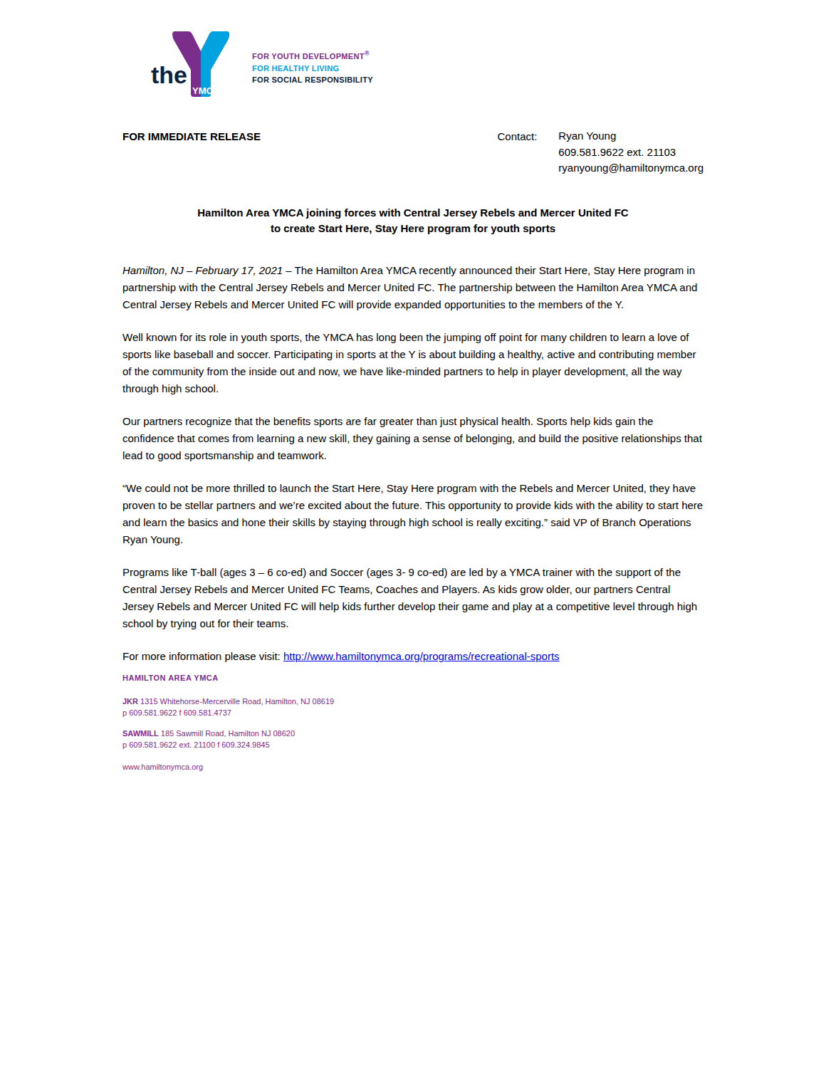YMCA the
FOR YOUTH DEVELOPMENT®
FOR HEALTHY LIVING
FOR SOCIAL RESPONSIBILITY
FOR IMMEDIATE RELEASE
Contact:
Ryan Young
609.581.9622 ext. 21103
ryanyoung@hamiltonymca.org
Hamilton Area YMCA joining forces with Central Jersey Rebels and Mercer United FC
to create Start Here, Stay Here program for youth sports
Hamilton, NJ – February 17, 2021 – The Hamilton Area YMCA recently announced their Start Here, Stay Here program in partnership with the Central Jersey Rebels and Mercer United FC. The partnership between the Hamilton Area YMCA and Central Jersey Rebels and Mercer United FC will provide expanded opportunities to the members of the Y.
Well known for its role in youth sports, the YMCA has long been the jumping off point for many children to learn a love of sports like baseball and soccer. Participating in sports at the Y is about building a healthy, active and contributing member of the community from the inside out and now, we have like-minded partners to help in player development, all the way through high school.
Our partners recognize that the benefits sports are far greater than just physical health. Sports help kids gain the confidence that comes from learning a new skill, they gaining a sense of belonging, and build the positive relationships that lead to good sportsmanship and teamwork.
“We could not be more thrilled to launch the Start Here, Stay Here program with the Rebels and Mercer United, they have proven to be stellar partners and we’re excited about the future. This opportunity to provide kids with the ability to start here and learn the basics and hone their skills by staying through high school is really exciting.” said VP of Branch Operations Ryan Young.
Programs like T-ball (ages 3 – 6 co-ed) and Soccer (ages 3- 9 co-ed) are led by a YMCA trainer with the support of the Central Jersey Rebels and Mercer United FC Teams, Coaches and Players. As kids grow older, our partners Central Jersey Rebels and Mercer United FC will help kids further develop their game and play at a competitive level through high school by trying out for their teams.
For more information please visit: http://www.hamiltonymca.org/programs/recreational-sports
HAMILTON AREA YMCA
JKR 1315 Whitehorse-Mercerville Road, Hamilton, NJ 08619
p 609.581.9622 f 609.581.4737
SAWMILL 185 Sawmill Road, Hamilton NJ 08620
p 609.581.9622 ext. 21100 f 609.324.9845
www.hamiltonymca.org